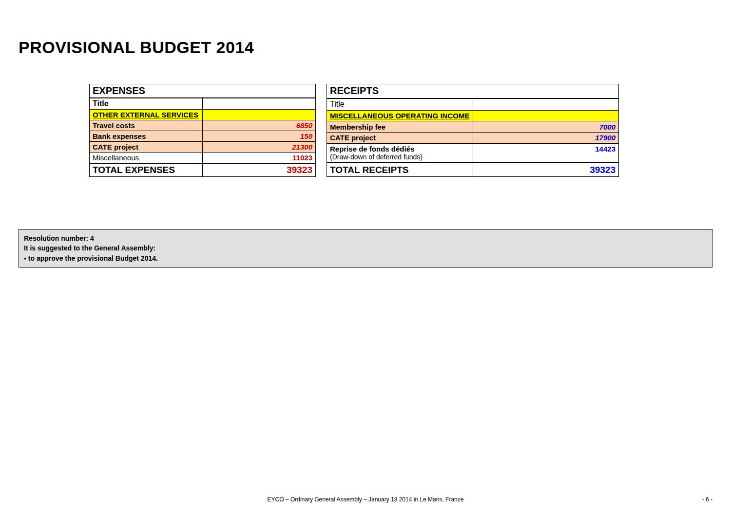PROVISIONAL BUDGET 2014
| EXPENSES |
| Title | |
| OTHER EXTERNAL SERVICES | |
| Travel costs | 6850 |
| Bank expenses | 150 |
| CATE project | 21300 |
| Miscellaneous | 11023 |
| TOTAL EXPENSES | 39323 |
| RECEIPTS |
| Title | |
| MISCELLANEOUS OPERATING INCOME | |
| Membership fee | 7000 |
| CATE project | 17900 |
| Reprise de fonds dédiés (Draw-down of deferred funds) | 14423 |
| TOTAL RECEIPTS | 39323 |
Resolution number: 4
It is suggested to the General Assembly:
▪ to approve the provisional Budget 2014.
EYCO – Ordinary General Assembly – January 18 2014 in Le Mans, France - 6 -